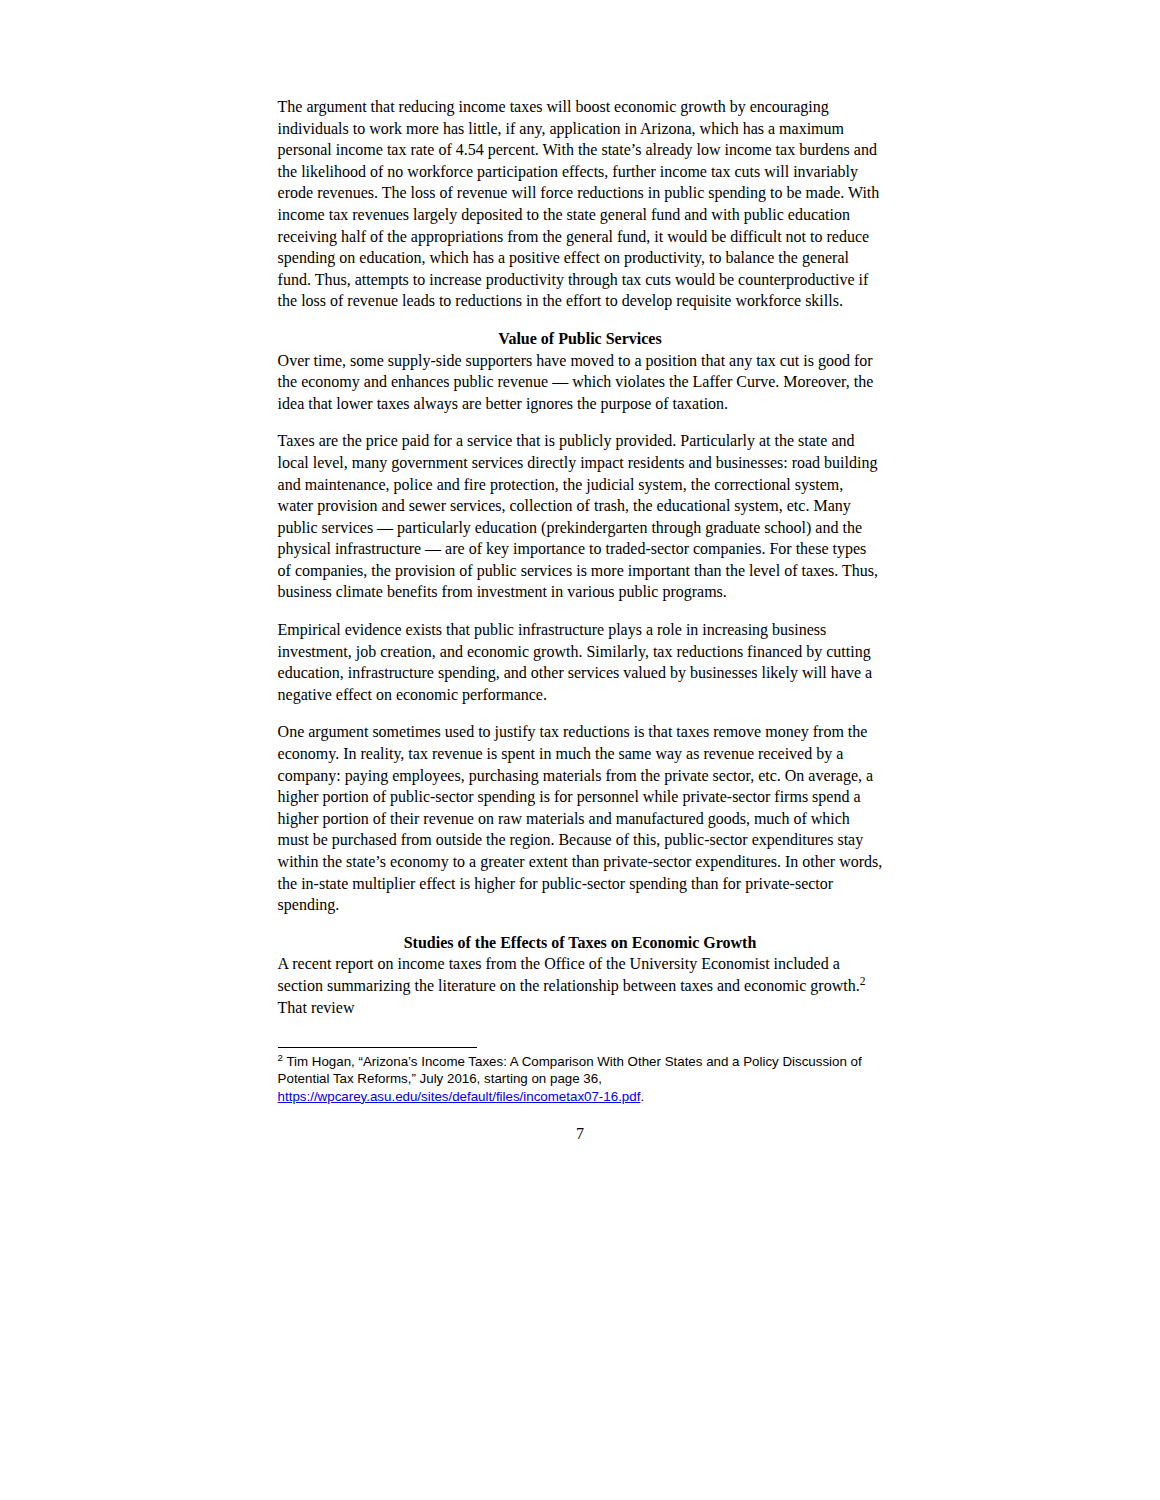The argument that reducing income taxes will boost economic growth by encouraging individuals to work more has little, if any, application in Arizona, which has a maximum personal income tax rate of 4.54 percent. With the state’s already low income tax burdens and the likelihood of no workforce participation effects, further income tax cuts will invariably erode revenues. The loss of revenue will force reductions in public spending to be made. With income tax revenues largely deposited to the state general fund and with public education receiving half of the appropriations from the general fund, it would be difficult not to reduce spending on education, which has a positive effect on productivity, to balance the general fund. Thus, attempts to increase productivity through tax cuts would be counterproductive if the loss of revenue leads to reductions in the effort to develop requisite workforce skills.
Value of Public Services
Over time, some supply-side supporters have moved to a position that any tax cut is good for the economy and enhances public revenue — which violates the Laffer Curve. Moreover, the idea that lower taxes always are better ignores the purpose of taxation.
Taxes are the price paid for a service that is publicly provided. Particularly at the state and local level, many government services directly impact residents and businesses: road building and maintenance, police and fire protection, the judicial system, the correctional system, water provision and sewer services, collection of trash, the educational system, etc. Many public services — particularly education (prekindergarten through graduate school) and the physical infrastructure — are of key importance to traded-sector companies. For these types of companies, the provision of public services is more important than the level of taxes. Thus, business climate benefits from investment in various public programs.
Empirical evidence exists that public infrastructure plays a role in increasing business investment, job creation, and economic growth. Similarly, tax reductions financed by cutting education, infrastructure spending, and other services valued by businesses likely will have a negative effect on economic performance.
One argument sometimes used to justify tax reductions is that taxes remove money from the economy. In reality, tax revenue is spent in much the same way as revenue received by a company: paying employees, purchasing materials from the private sector, etc. On average, a higher portion of public-sector spending is for personnel while private-sector firms spend a higher portion of their revenue on raw materials and manufactured goods, much of which must be purchased from outside the region. Because of this, public-sector expenditures stay within the state’s economy to a greater extent than private-sector expenditures. In other words, the in-state multiplier effect is higher for public-sector spending than for private-sector spending.
Studies of the Effects of Taxes on Economic Growth
A recent report on income taxes from the Office of the University Economist included a section summarizing the literature on the relationship between taxes and economic growth.2 That review
2 Tim Hogan, “Arizona’s Income Taxes: A Comparison With Other States and a Policy Discussion of Potential Tax Reforms,” July 2016, starting on page 36, https://wpcarey.asu.edu/sites/default/files/incometax07-16.pdf.
7